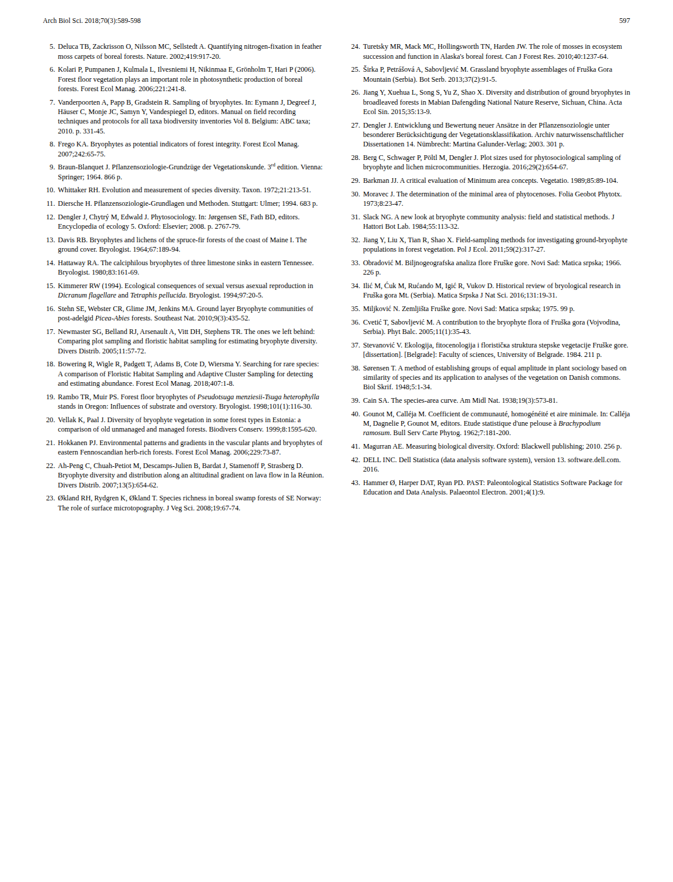Arch Biol Sci. 2018;70(3):589-598 597
5. Deluca TB, Zackrisson O, Nilsson MC, Sellstedt A. Quantifying nitrogen-fixation in feather moss carpets of boreal forests. Nature. 2002;419:917-20.
6. Kolari P, Pumpanen J, Kulmala L, Ilvesniemi H, Nikinmaa E, Grönholm T, Hari P (2006). Forest floor vegetation plays an important role in photosynthetic production of boreal forests. Forest Ecol Manag. 2006;221:241-8.
7. Vanderpoorten A, Papp B, Gradstein R. Sampling of bryophytes. In: Eymann J, Degreef J, Häuser C, Monje JC, Samyn Y, Vandespiegel D, editors. Manual on field recording techniques and protocols for all taxa biodiversity inventories Vol 8. Belgium: ABC taxa; 2010. p. 331-45.
8. Frego KA. Bryophytes as potential indicators of forest integrity. Forest Ecol Manag. 2007;242:65-75.
9. Braun-Blanquet J. Pflanzensoziologie-Grundzüge der Vegetationskunde. 3rd edition. Vienna: Springer; 1964. 866 p.
10. Whittaker RH. Evolution and measurement of species diversity. Taxon. 1972;21:213-51.
11. Diersche H. Pflanzensoziologie-Grundlagen und Methoden. Stuttgart: Ulmer; 1994. 683 p.
12. Dengler J, Chytrý M, Edwald J. Phytosociology. In: Jørgensen SE, Fath BD, editors. Encyclopedia of ecology 5. Oxford: Elsevier; 2008. p. 2767-79.
13. Davis RB. Bryophytes and lichens of the spruce-fir forests of the coast of Maine I. The ground cover. Bryologist. 1964;67:189-94.
14. Hattaway RA. The calciphilous bryophytes of three limestone sinks in eastern Tennessee. Bryologist. 1980;83:161-69.
15. Kimmerer RW (1994). Ecological consequences of sexual versus asexual reproduction in Dicranum flagellare and Tetraphis pellucida. Bryologist. 1994;97:20-5.
16. Stehn SE, Webster CR, Glime JM, Jenkins MA. Ground layer Bryophyte communities of post-adelgid Picea-Abies forests. Southeast Nat. 2010;9(3):435-52.
17. Newmaster SG, Belland RJ, Arsenault A, Vitt DH, Stephens TR. The ones we left behind: Comparing plot sampling and floristic habitat sampling for estimating bryophyte diversity. Divers Distrib. 2005;11:57-72.
18. Bowering R, Wigle R, Padgett T, Adams B, Cote D, Wiersma Y. Searching for rare species: A comparison of Floristic Habitat Sampling and Adaptive Cluster Sampling for detecting and estimating abundance. Forest Ecol Manag. 2018;407:1-8.
19. Rambo TR, Muir PS. Forest floor bryophytes of Pseudotsuga menziesii-Tsuga heterophylla stands in Oregon: Influences of substrate and overstory. Bryologist. 1998;101(1):116-30.
20. Vellak K, Paal J. Diversity of bryophyte vegetation in some forest types in Estonia: a comparison of old unmanaged and managed forests. Biodivers Conserv. 1999;8:1595-620.
21. Hokkanen PJ. Environmental patterns and gradients in the vascular plants and bryophytes of eastern Fennoscandian herb-rich forests. Forest Ecol Manag. 2006;229:73-87.
22. Ah-Peng C, Chuah-Petiot M, Descamps-Julien B, Bardat J, Stamenoff P, Strasberg D. Bryophyte diversity and distribution along an altitudinal gradient on lava flow in la Réunion. Divers Distrib. 2007;13(5):654-62.
23. Økland RH, Rydgren K, Økland T. Species richness in boreal swamp forests of SE Norway: The role of surface microtopography. J Veg Sci. 2008;19:67-74.
24. Turetsky MR, Mack MC, Hollingsworth TN, Harden JW. The role of mosses in ecosystem succession and function in Alaska's boreal forest. Can J Forest Res. 2010;40:1237-64.
25. Širka P, Petrášová A, Sabovljević M. Grassland bryophyte assemblages of Fruška Gora Mountain (Serbia). Bot Serb. 2013;37(2):91-5.
26. Jiang Y, Xuehua L, Song S, Yu Z, Shao X. Diversity and distribution of ground bryophytes in broadleaved forests in Mabian Dafengding National Nature Reserve, Sichuan, China. Acta Ecol Sin. 2015;35:13-9.
27. Dengler J. Entwicklung und Bewertung neuer Ansätze in der Pflanzensoziologie unter besonderer Berücksichtigung der Vegetationsklassifikation. Archiv naturwissenschaftlicher Dissertationen 14. Nümbrecht: Martina Galunder-Verlag; 2003. 301 p.
28. Berg C, Schwager P, Pöltl M, Dengler J. Plot sizes used for phytosociological sampling of bryophyte and lichen microcommunities. Herzogia. 2016;29(2):654-67.
29. Barkman JJ. A critical evaluation of Minimum area concepts. Vegetatio. 1989;85:89-104.
30. Moravec J. The determination of the minimal area of phytocenoses. Folia Geobot Phytotx. 1973;8:23-47.
31. Slack NG. A new look at bryophyte community analysis: field and statistical methods. J Hattori Bot Lab. 1984;55:113-32.
32. Jiang Y, Liu X, Tian R, Shao X. Field-sampling methods for investigating ground-bryophyte populations in forest vegetation. Pol J Ecol. 2011;59(2):317-27.
33. Obradović M. Biljnogeografska analiza flore Fruške gore. Novi Sad: Matica srpska; 1966. 226 p.
34. Ilić M, Ćuk M, Rućando M, Igić R, Vukov D. Historical review of bryological research in Fruška gora Mt. (Serbia). Matica Srpska J Nat Sci. 2016;131:19-31.
35. Miljković N. Zemljišta Fruške gore. Novi Sad: Matica srpska; 1975. 99 p.
36. Cvetić T, Sabovljević M. A contribution to the bryophyte flora of Fruška gora (Vojvodina, Serbia). Phyt Balc. 2005;11(1):35-43.
37. Stevanović V. Ekologija, fitocenologija i florističка struktura stepske vegetacije Fruške gore. [dissertation]. [Belgrade]: Faculty of sciences, University of Belgrade. 1984. 211 p.
38. Sørensen T. A method of establishing groups of equal amplitude in plant sociology based on similarity of species and its application to analyses of the vegetation on Danish commons. Biol Skrif. 1948;5:1-34.
39. Cain SA. The species-area curve. Am Midl Nat. 1938;19(3):573-81.
40. Gounot M, Calléja M. Coefficient de communauté, homogénéité et aire minimale. In: Calléja M, Dagnelie P, Gounot M, editors. Etude statistique d'une pelouse à Brachypodium ramosum. Bull Serv Carte Phytog. 1962;7:181-200.
41. Magurran AE. Measuring biological diversity. Oxford: Blackwell publishing; 2010. 256 p.
42. DELL INC. Dell Statistica (data analysis software system), version 13. software.dell.com. 2016.
43. Hammer Ø, Harper DAT, Ryan PD. PAST: Paleontological Statistics Software Package for Education and Data Analysis. Palaeontol Electron. 2001;4(1):9.